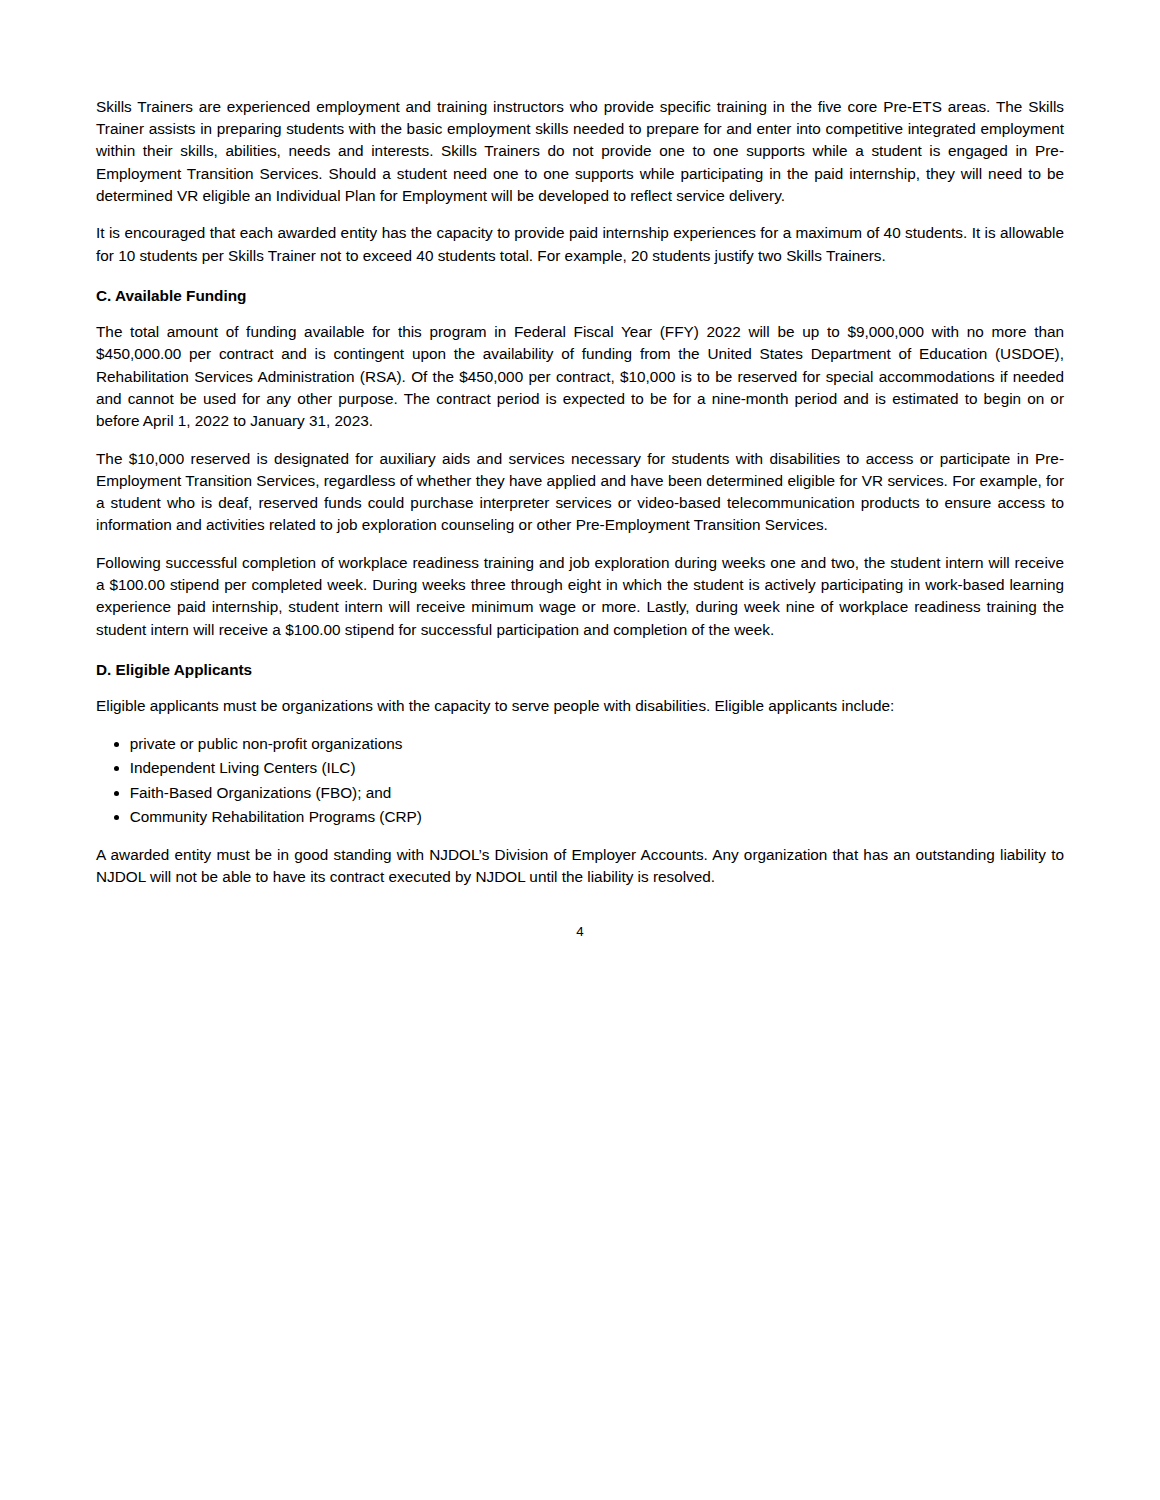Skills Trainers are experienced employment and training instructors who provide specific training in the five core Pre-ETS areas. The Skills Trainer assists in preparing students with the basic employment skills needed to prepare for and enter into competitive integrated employment within their skills, abilities, needs and interests. Skills Trainers do not provide one to one supports while a student is engaged in Pre-Employment Transition Services. Should a student need one to one supports while participating in the paid internship, they will need to be determined VR eligible an Individual Plan for Employment will be developed to reflect service delivery.
It is encouraged that each awarded entity has the capacity to provide paid internship experiences for a maximum of 40 students. It is allowable for 10 students per Skills Trainer not to exceed 40 students total. For example, 20 students justify two Skills Trainers.
C. Available Funding
The total amount of funding available for this program in Federal Fiscal Year (FFY) 2022 will be up to $9,000,000 with no more than $450,000.00 per contract and is contingent upon the availability of funding from the United States Department of Education (USDOE), Rehabilitation Services Administration (RSA). Of the $450,000 per contract, $10,000 is to be reserved for special accommodations if needed and cannot be used for any other purpose. The contract period is expected to be for a nine-month period and is estimated to begin on or before April 1, 2022 to January 31, 2023.
The $10,000 reserved is designated for auxiliary aids and services necessary for students with disabilities to access or participate in Pre-Employment Transition Services, regardless of whether they have applied and have been determined eligible for VR services. For example, for a student who is deaf, reserved funds could purchase interpreter services or video-based telecommunication products to ensure access to information and activities related to job exploration counseling or other Pre-Employment Transition Services.
Following successful completion of workplace readiness training and job exploration during weeks one and two, the student intern will receive a $100.00 stipend per completed week. During weeks three through eight in which the student is actively participating in work-based learning experience paid internship, student intern will receive minimum wage or more. Lastly, during week nine of workplace readiness training the student intern will receive a $100.00 stipend for successful participation and completion of the week.
D. Eligible Applicants
Eligible applicants must be organizations with the capacity to serve people with disabilities. Eligible applicants include:
private or public non-profit organizations
Independent Living Centers (ILC)
Faith-Based Organizations (FBO); and
Community Rehabilitation Programs (CRP)
A awarded entity must be in good standing with NJDOL’s Division of Employer Accounts. Any organization that has an outstanding liability to NJDOL will not be able to have its contract executed by NJDOL until the liability is resolved.
4